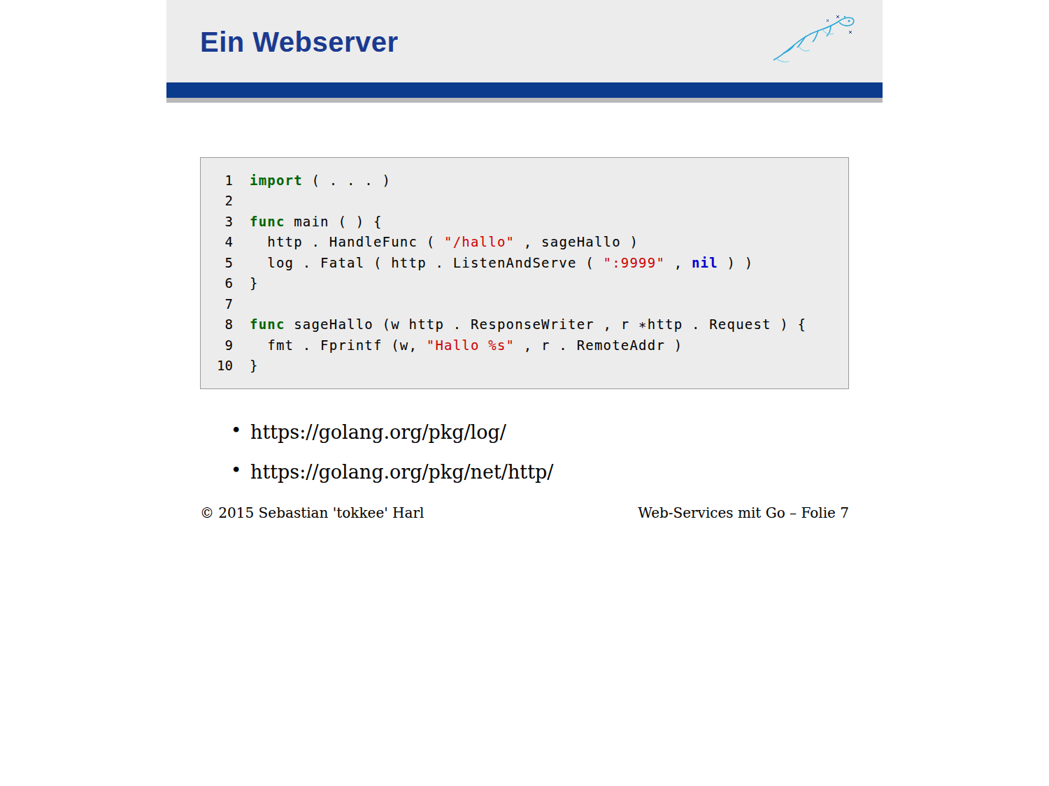Ein Webserver
1
2
3
4
5
6
7
8
9
10
import ( . . . )

func main ( ) {
  http . HandleFunc ( "/hallo" , sageHallo )
  log . Fatal ( http . ListenAndServe ( ":9999" , nil ) )
}

func sageHallo (w http . ResponseWriter , r ∗http . Request ) {
  fmt . Fprintf (w, "Hallo %s" , r . RemoteAddr )
}
https://golang.org/pkg/log/
https://golang.org/pkg/net/http/
© 2015 Sebastian 'tokkee' Harl
Web-Services mit Go – Folie 7